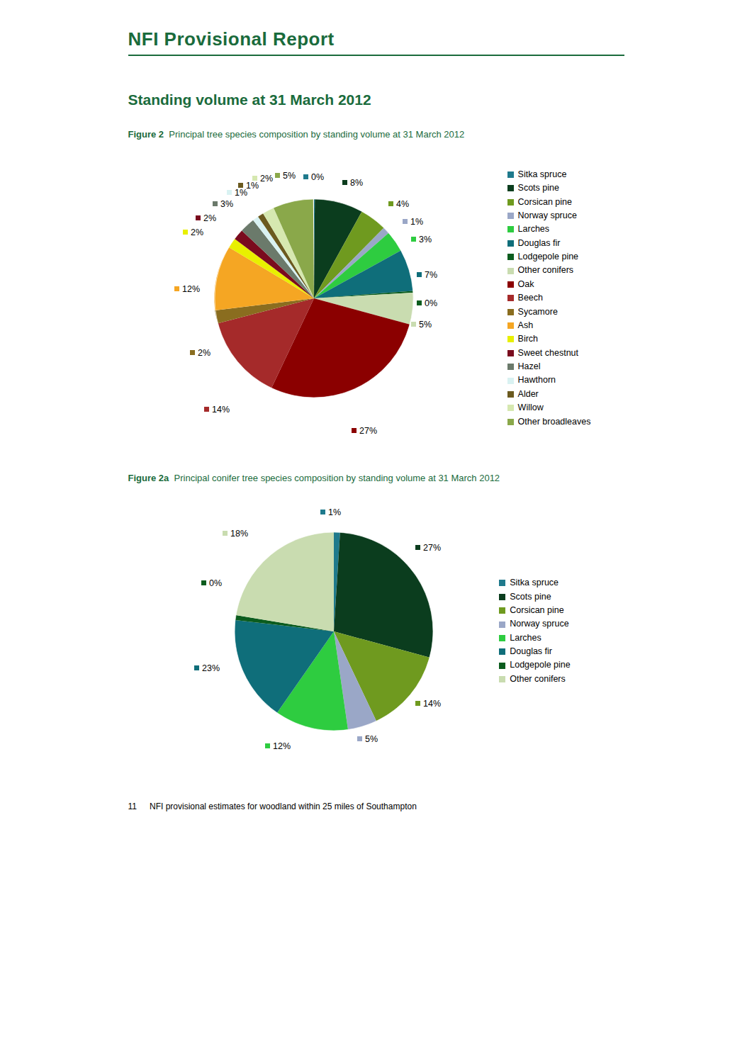NFI Provisional Report
Standing volume at 31 March 2012
Figure 2 Principal tree species composition by standing volume at 31 March 2012
0% 8% 4% 1% 3% 7% 0% 5% 27% 14% 2% 12% 2% 2% 3% 1% 1% 2% 5%
Sitka spruce
Scots pine
Corsican pine
Norway spruce
Larches
Douglas fir
Lodgepole pine
Other conifers
Oak
Beech
Sycamore
Ash
Birch
Sweet chestnut
Hazel
Hawthorn
Alder
Willow
Other broadleaves
Figure 2a Principal conifer tree species composition by standing volume at 31 March 2012
1% 27% 14% 5% 12% 23% 0% 18%
Sitka spruce
Scots pine
Corsican pine
Norway spruce
Larches
Douglas fir
Lodgepole pine
Other conifers
11 NFI provisional estimates for woodland within 25 miles of Southampton